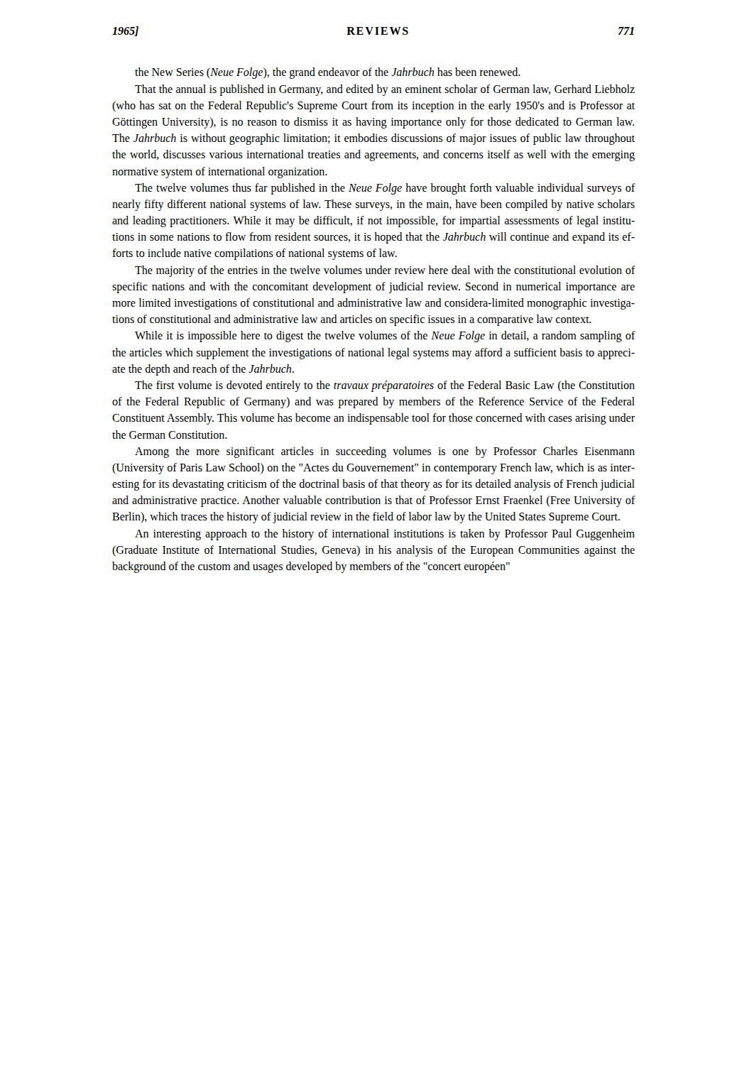1965] Reviews 771
the New Series (Neue Folge), the grand endeavor of the Jahrbuch has been renewed.
That the annual is published in Germany, and edited by an eminent scholar of German law, Gerhard Liebholz (who has sat on the Federal Republic's Supreme Court from its inception in the early 1950's and is Professor at Göttingen University), is no reason to dismiss it as having importance only for those dedicated to German law. The Jahrbuch is without geographic limitation; it embodies discussions of major issues of public law throughout the world, discusses various international treaties and agreements, and concerns itself as well with the emerging normative system of international organization.
The twelve volumes thus far published in the Neue Folge have brought forth valuable individual surveys of nearly fifty different national systems of law. These surveys, in the main, have been compiled by native scholars and leading practitioners. While it may be difficult, if not impossible, for impartial assessments of legal institutions in some nations to flow from resident sources, it is hoped that the Jahrbuch will continue and expand its efforts to include native compilations of national systems of law.
The majority of the entries in the twelve volumes under review here deal with the constitutional evolution of specific nations and with the concomitant development of judicial review. Second in numerical importance are more limited investigations of constitutional and administrative law and considera-limited monographic investigations of constitutional and administrative law and articles on specific issues in a comparative law context.
While it is impossible here to digest the twelve volumes of the Neue Folge in detail, a random sampling of the articles which supplement the investigations of national legal systems may afford a sufficient basis to appreciate the depth and reach of the Jahrbuch.
The first volume is devoted entirely to the travaux préparatoires of the Federal Basic Law (the Constitution of the Federal Republic of Germany) and was prepared by members of the Reference Service of the Federal Constituent Assembly. This volume has become an indispensable tool for those concerned with cases arising under the German Constitution.
Among the more significant articles in succeeding volumes is one by Professor Charles Eisenmann (University of Paris Law School) on the "Actes du Gouvernement" in contemporary French law, which is as interesting for its devastating criticism of the doctrinal basis of that theory as for its detailed analysis of French judicial and administrative practice. Another valuable contribution is that of Professor Ernst Fraenkel (Free University of Berlin), which traces the history of judicial review in the field of labor law by the United States Supreme Court.
An interesting approach to the history of international institutions is taken by Professor Paul Guggenheim (Graduate Institute of International Studies, Geneva) in his analysis of the European Communities against the background of the custom and usages developed by members of the "concert européen"